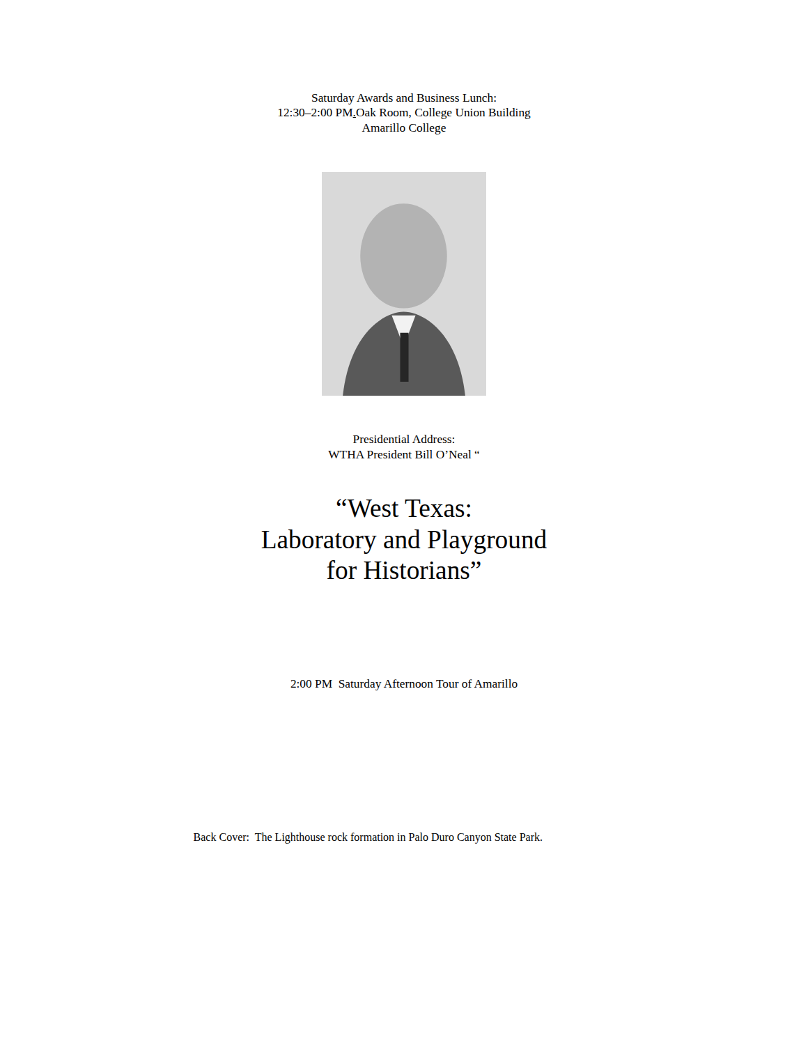Saturday Awards and Business Lunch:
12:30–2:00 PM. Oak Room, College Union Building
Amarillo College
Presidential Address:
WTHA President Bill O’Neal “
“West Texas:
Laboratory and Playground
for Historians”
2:00 PM Saturday Afternoon Tour of Amarillo
Back Cover: The Lighthouse rock formation in Palo Duro Canyon State Park.